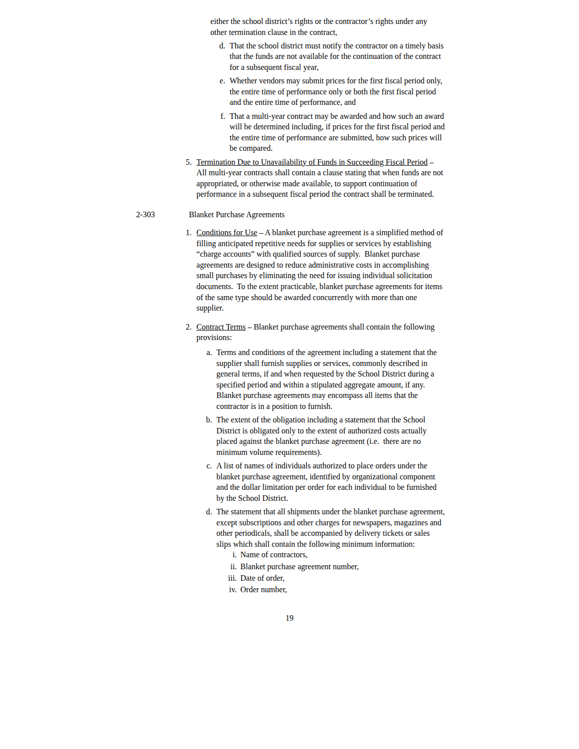either the school district’s rights or the contractor’s rights under any other termination clause in the contract,
That the school district must notify the contractor on a timely basis that the funds are not available for the continuation of the contract for a subsequent fiscal year,
Whether vendors may submit prices for the first fiscal period only, the entire time of performance only or both the first fiscal period and the entire time of performance, and
That a multi-year contract may be awarded and how such an award will be determined including, if prices for the first fiscal period and the entire time of performance are submitted, how such prices will be compared.
Termination Due to Unavailability of Funds in Succeeding Fiscal Period – All multi-year contracts shall contain a clause stating that when funds are not appropriated, or otherwise made available, to support continuation of performance in a subsequent fiscal period the contract shall be terminated.
2-303 Blanket Purchase Agreements
Conditions for Use – A blanket purchase agreement is a simplified method of filling anticipated repetitive needs for supplies or services by establishing “charge accounts” with qualified sources of supply. Blanket purchase agreements are designed to reduce administrative costs in accomplishing small purchases by eliminating the need for issuing individual solicitation documents. To the extent practicable, blanket purchase agreements for items of the same type should be awarded concurrently with more than one supplier.
Contract Terms – Blanket purchase agreements shall contain the following provisions:
Terms and conditions of the agreement including a statement that the supplier shall furnish supplies or services, commonly described in general terms, if and when requested by the School District during a specified period and within a stipulated aggregate amount, if any. Blanket purchase agreements may encompass all items that the contractor is in a position to furnish.
The extent of the obligation including a statement that the School District is obligated only to the extent of authorized costs actually placed against the blanket purchase agreement (i.e. there are no minimum volume requirements).
A list of names of individuals authorized to place orders under the blanket purchase agreement, identified by organizational component and the dollar limitation per order for each individual to be furnished by the School District.
The statement that all shipments under the blanket purchase agreement, except subscriptions and other charges for newspapers, magazines and other periodicals, shall be accompanied by delivery tickets or sales slips which shall contain the following minimum information:
Name of contractors,
Blanket purchase agreement number,
Date of order,
Order number,
19